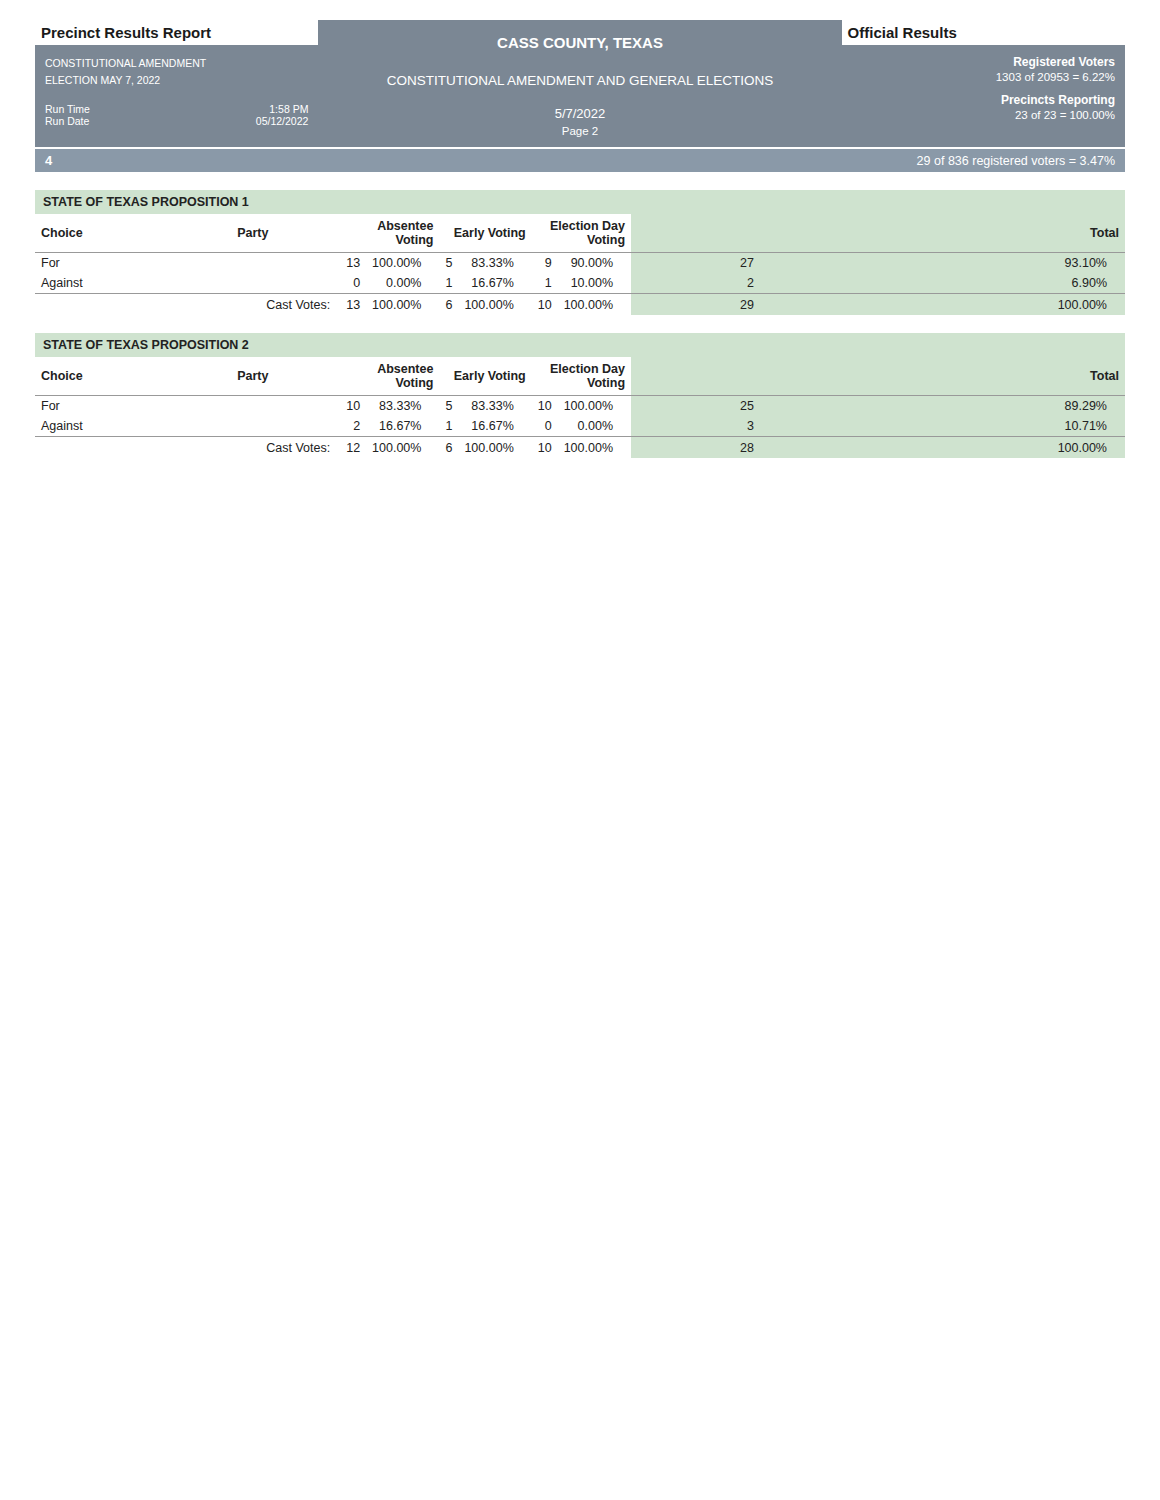Precinct Results Report
CONSTITUTIONAL AMENDMENT
ELECTION MAY 7, 2022
Run Time 1:58 PM
Run Date 05/12/2022
CASS COUNTY, TEXAS
CONSTITUTIONAL AMENDMENT AND GENERAL ELECTIONS
5/7/2022
Page 2
Official Results
Registered Voters
1303 of 20953 = 6.22%
Precincts Reporting
23 of 23 = 100.00%
4 29 of 836 registered voters = 3.47%
STATE OF TEXAS PROPOSITION 1
| Choice | Party | Absentee Voting | Early Voting | Election Day Voting | Total |
| --- | --- | --- | --- | --- | --- |
| For | | 13 | 100.00% | 5 | 83.33% | 9 | 90.00% | 27 | 93.10% |
| Against | | 0 | 0.00% | 1 | 16.67% | 1 | 10.00% | 2 | 6.90% |
| | Cast Votes: | 13 | 100.00% | 6 | 100.00% | 10 | 100.00% | 29 | 100.00% |
STATE OF TEXAS PROPOSITION 2
| Choice | Party | Absentee Voting | Early Voting | Election Day Voting | Total |
| --- | --- | --- | --- | --- | --- |
| For | | 10 | 83.33% | 5 | 83.33% | 10 | 100.00% | 25 | 89.29% |
| Against | | 2 | 16.67% | 1 | 16.67% | 0 | 0.00% | 3 | 10.71% |
| | Cast Votes: | 12 | 100.00% | 6 | 100.00% | 10 | 100.00% | 28 | 100.00% |